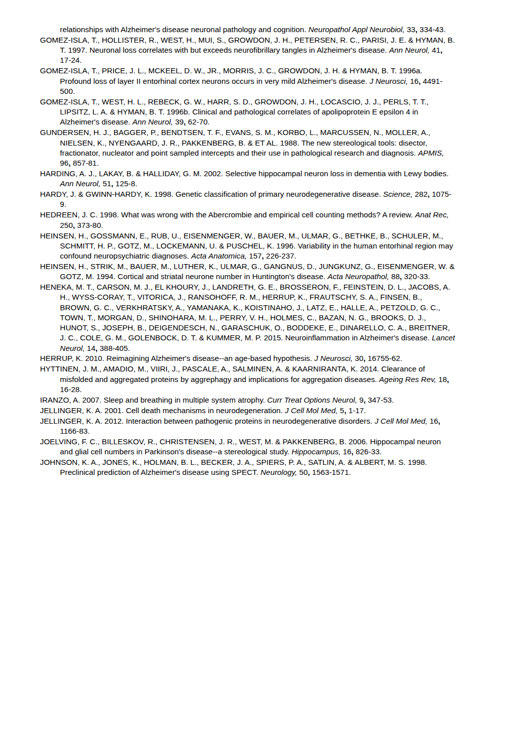relationships with Alzheimer's disease neuronal pathology and cognition. Neuropathol Appl Neurobiol, 33, 334-43.
GOMEZ-ISLA, T., HOLLISTER, R., WEST, H., MUI, S., GROWDON, J. H., PETERSEN, R. C., PARISI, J. E. & HYMAN, B. T. 1997. Neuronal loss correlates with but exceeds neurofibrillary tangles in Alzheimer's disease. Ann Neurol, 41, 17-24.
GOMEZ-ISLA, T., PRICE, J. L., MCKEEL, D. W., JR., MORRIS, J. C., GROWDON, J. H. & HYMAN, B. T. 1996a. Profound loss of layer II entorhinal cortex neurons occurs in very mild Alzheimer's disease. J Neurosci, 16, 4491-500.
GOMEZ-ISLA, T., WEST, H. L., REBECK, G. W., HARR, S. D., GROWDON, J. H., LOCASCIO, J. J., PERLS, T. T., LIPSITZ, L. A. & HYMAN, B. T. 1996b. Clinical and pathological correlates of apolipoprotein E epsilon 4 in Alzheimer's disease. Ann Neurol, 39, 62-70.
GUNDERSEN, H. J., BAGGER, P., BENDTSEN, T. F., EVANS, S. M., KORBO, L., MARCUSSEN, N., MOLLER, A., NIELSEN, K., NYENGAARD, J. R., PAKKENBERG, B. & ET AL. 1988. The new stereological tools: disector, fractionator, nucleator and point sampled intercepts and their use in pathological research and diagnosis. APMIS, 96, 857-81.
HARDING, A. J., LAKAY, B. & HALLIDAY, G. M. 2002. Selective hippocampal neuron loss in dementia with Lewy bodies. Ann Neurol, 51, 125-8.
HARDY, J. & GWINN-HARDY, K. 1998. Genetic classification of primary neurodegenerative disease. Science, 282, 1075-9.
HEDREEN, J. C. 1998. What was wrong with the Abercrombie and empirical cell counting methods? A review. Anat Rec, 250, 373-80.
HEINSEN, H., GOSSMANN, E., RUB, U., EISENMENGER, W., BAUER, M., ULMAR, G., BETHKE, B., SCHULER, M., SCHMITT, H. P., GOTZ, M., LOCKEMANN, U. & PUSCHEL, K. 1996. Variability in the human entorhinal region may confound neuropsychiatric diagnoses. Acta Anatomica, 157, 226-237.
HEINSEN, H., STRIK, M., BAUER, M., LUTHER, K., ULMAR, G., GANGNUS, D., JUNGKUNZ, G., EISENMENGER, W. & GOTZ, M. 1994. Cortical and striatal neurone number in Huntington's disease. Acta Neuropathol, 88, 320-33.
HENEKA, M. T., CARSON, M. J., EL KHOURY, J., LANDRETH, G. E., BROSSERON, F., FEINSTEIN, D. L., JACOBS, A. H., WYSS-CORAY, T., VITORICA, J., RANSOHOFF, R. M., HERRUP, K., FRAUTSCHY, S. A., FINSEN, B., BROWN, G. C., VERKHRATSKY, A., YAMANAKA, K., KOISTINAHO, J., LATZ, E., HALLE, A., PETZOLD, G. C., TOWN, T., MORGAN, D., SHINOHARA, M. L., PERRY, V. H., HOLMES, C., BAZAN, N. G., BROOKS, D. J., HUNOT, S., JOSEPH, B., DEIGENDESCH, N., GARASCHUK, O., BODDEKE, E., DINARELLO, C. A., BREITNER, J. C., COLE, G. M., GOLENBOCK, D. T. & KUMMER, M. P. 2015. Neuroinflammation in Alzheimer's disease. Lancet Neurol, 14, 388-405.
HERRUP, K. 2010. Reimagining Alzheimer's disease--an age-based hypothesis. J Neurosci, 30, 16755-62.
HYTTINEN, J. M., AMADIO, M., VIIRI, J., PASCALE, A., SALMINEN, A. & KAARNIRANTA, K. 2014. Clearance of misfolded and aggregated proteins by aggrephagy and implications for aggregation diseases. Ageing Res Rev, 18, 16-28.
IRANZO, A. 2007. Sleep and breathing in multiple system atrophy. Curr Treat Options Neurol, 9, 347-53.
JELLINGER, K. A. 2001. Cell death mechanisms in neurodegeneration. J Cell Mol Med, 5, 1-17.
JELLINGER, K. A. 2012. Interaction between pathogenic proteins in neurodegenerative disorders. J Cell Mol Med, 16, 1166-83.
JOELVING, F. C., BILLESKOV, R., CHRISTENSEN, J. R., WEST, M. & PAKKENBERG, B. 2006. Hippocampal neuron and glial cell numbers in Parkinson's disease--a stereological study. Hippocampus, 16, 826-33.
JOHNSON, K. A., JONES, K., HOLMAN, B. L., BECKER, J. A., SPIERS, P. A., SATLIN, A. & ALBERT, M. S. 1998. Preclinical prediction of Alzheimer's disease using SPECT. Neurology, 50, 1563-1571.